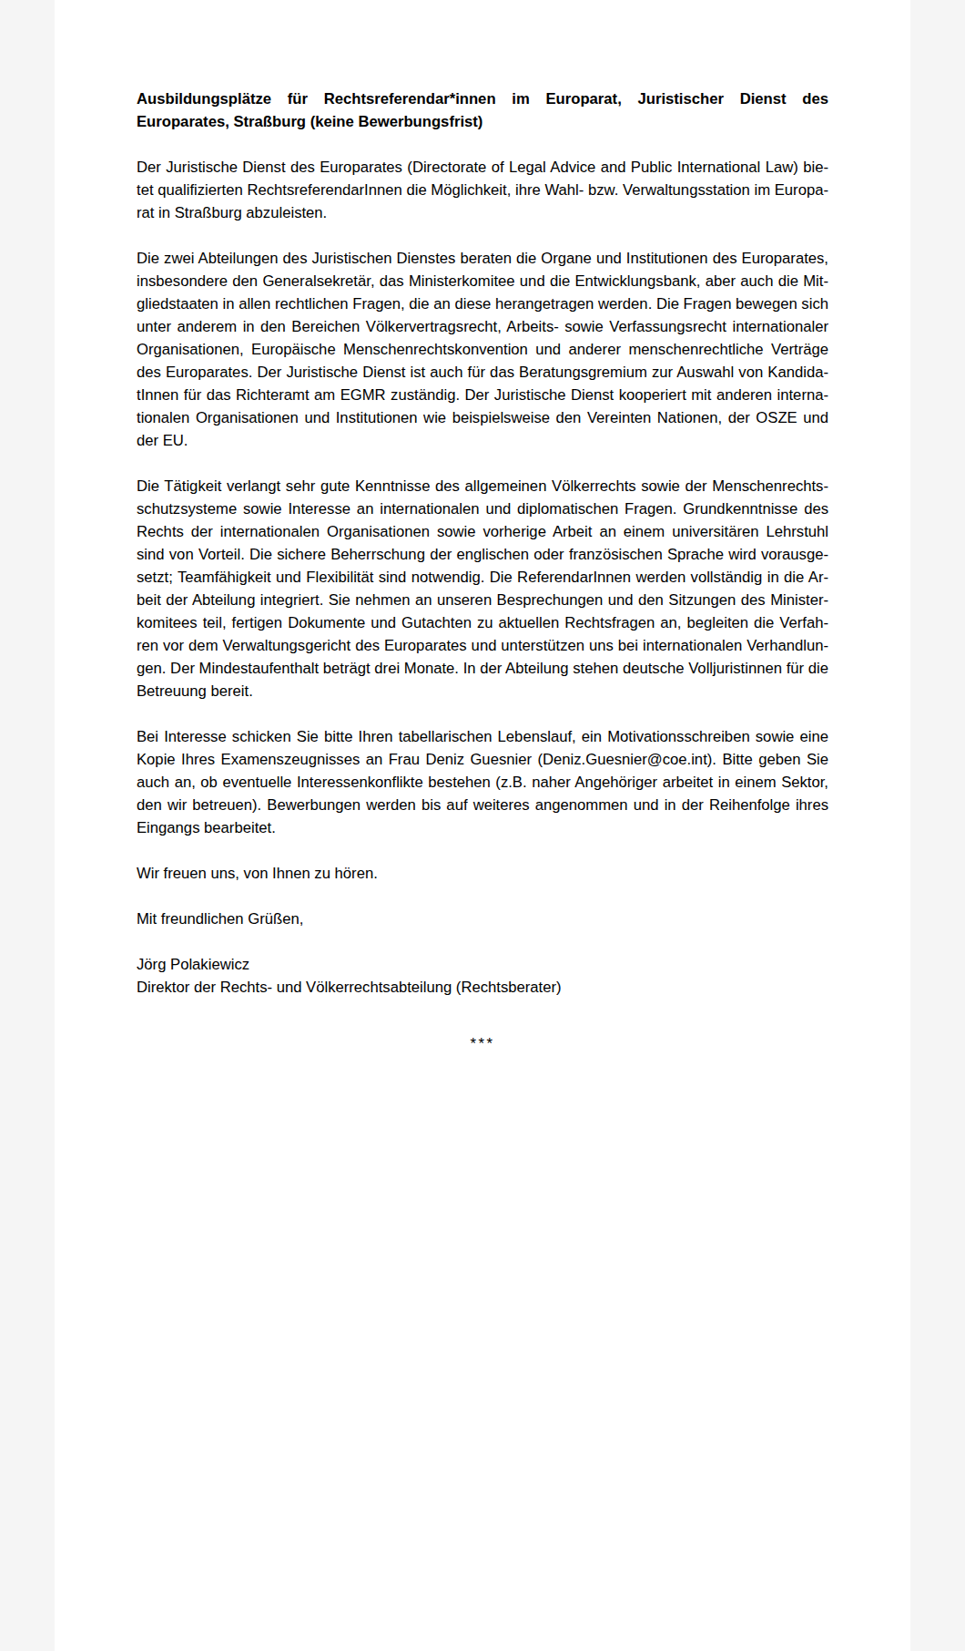Ausbildungsplätze für Rechtsreferendar*innen im Europarat, Juristischer Dienst des Europarates, Straßburg (keine Bewerbungsfrist)
Der Juristische Dienst des Europarates (Directorate of Legal Advice and Public International Law) bietet qualifizierten RechtsreferendarInnen die Möglichkeit, ihre Wahl- bzw. Verwaltungsstation im Europarat in Straßburg abzuleisten.
Die zwei Abteilungen des Juristischen Dienstes beraten die Organe und Institutionen des Europarates, insbesondere den Generalsekretär, das Ministerkomitee und die Entwicklungsbank, aber auch die Mitgliedstaaten in allen rechtlichen Fragen, die an diese herangetragen werden. Die Fragen bewegen sich unter anderem in den Bereichen Völkervertragsrecht, Arbeits- sowie Verfassungsrecht internationaler Organisationen, Europäische Menschenrechtskonvention und anderer menschenrechtliche Verträge des Europarates. Der Juristische Dienst ist auch für das Beratungsgremium zur Auswahl von KandidatInnen für das Richteramt am EGMR zuständig. Der Juristische Dienst kooperiert mit anderen internationalen Organisationen und Institutionen wie beispielsweise den Vereinten Nationen, der OSZE und der EU.
Die Tätigkeit verlangt sehr gute Kenntnisse des allgemeinen Völkerrechts sowie der Menschenrechtsschutzsysteme sowie Interesse an internationalen und diplomatischen Fragen. Grundkenntnisse des Rechts der internationalen Organisationen sowie vorherige Arbeit an einem universitären Lehrstuhl sind von Vorteil. Die sichere Beherrschung der englischen oder französischen Sprache wird vorausgesetzt; Teamfähigkeit und Flexibilität sind notwendig. Die ReferendarInnen werden vollständig in die Arbeit der Abteilung integriert. Sie nehmen an unseren Besprechungen und den Sitzungen des Ministerkomitees teil, fertigen Dokumente und Gutachten zu aktuellen Rechtsfragen an, begleiten die Verfahren vor dem Verwaltungsgericht des Europarates und unterstützen uns bei internationalen Verhandlungen. Der Mindestaufenthalt beträgt drei Monate. In der Abteilung stehen deutsche Volljuristinnen für die Betreuung bereit.
Bei Interesse schicken Sie bitte Ihren tabellarischen Lebenslauf, ein Motivationsschreiben sowie eine Kopie Ihres Examenszeugnisses an Frau Deniz Guesnier (Deniz.Guesnier@coe.int). Bitte geben Sie auch an, ob eventuelle Interessenkonflikte bestehen (z.B. naher Angehöriger arbeitet in einem Sektor, den wir betreuen). Bewerbungen werden bis auf weiteres angenommen und in der Reihenfolge ihres Eingangs bearbeitet.
Wir freuen uns, von Ihnen zu hören.
Mit freundlichen Grüßen,
Jörg Polakiewicz Direktor der Rechts- und Völkerrechtsabteilung (Rechtsberater)
***
22